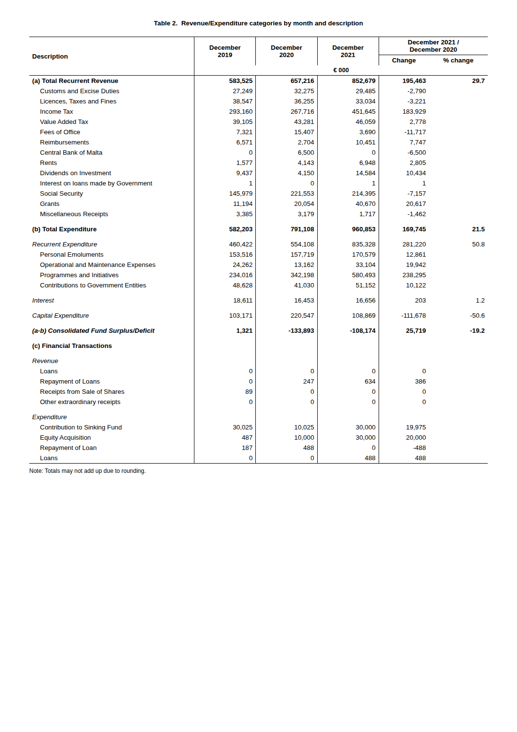Table 2. Revenue/Expenditure categories by month and description
| Description | December 2019 | December 2020 | December 2021 | December 2021 / December 2020 |
| --- | --- | --- | --- | --- |
| Change | % change |
| € 000 |
| (a) Total Recurrent Revenue | 583,525 | 657,216 | 852,679 | 195,463 | 29.7 |
| Customs and Excise Duties | 27,249 | 32,275 | 29,485 | -2,790 | |
| Licences, Taxes and Fines | 38,547 | 36,255 | 33,034 | -3,221 | |
| Income Tax | 293,160 | 267,716 | 451,645 | 183,929 | |
| Value Added Tax | 39,105 | 43,281 | 46,059 | 2,778 | |
| Fees of Office | 7,321 | 15,407 | 3,690 | -11,717 | |
| Reimbursements | 6,571 | 2,704 | 10,451 | 7,747 | |
| Central Bank of Malta | 0 | 6,500 | 0 | -6,500 | |
| Rents | 1,577 | 4,143 | 6,948 | 2,805 | |
| Dividends on Investment | 9,437 | 4,150 | 14,584 | 10,434 | |
| Interest on loans made by Government | 1 | 0 | 1 | 1 | |
| Social Security | 145,979 | 221,553 | 214,395 | -7,157 | |
| Grants | 11,194 | 20,054 | 40,670 | 20,617 | |
| Miscellaneous Receipts | 3,385 | 3,179 | 1,717 | -1,462 | |
| (b) Total Expenditure | 582,203 | 791,108 | 960,853 | 169,745 | 21.5 |
| Recurrent Expenditure | 460,422 | 554,108 | 835,328 | 281,220 | 50.8 |
| Personal Emoluments | 153,516 | 157,719 | 170,579 | 12,861 | |
| Operational and Maintenance Expenses | 24,262 | 13,162 | 33,104 | 19,942 | |
| Programmes and Initiatives | 234,016 | 342,198 | 580,493 | 238,295 | |
| Contributions to Government Entities | 48,628 | 41,030 | 51,152 | 10,122 | |
| Interest | 18,611 | 16,453 | 16,656 | 203 | 1.2 |
| Capital Expenditure | 103,171 | 220,547 | 108,869 | -111,678 | -50.6 |
| (a-b) Consolidated Fund Surplus/Deficit | 1,321 | -133,893 | -108,174 | 25,719 | -19.2 |
| (c) Financial Transactions | | | | | |
| Revenue | | | | | |
| Loans | 0 | 0 | 0 | 0 | |
| Repayment of Loans | 0 | 247 | 634 | 386 | |
| Receipts from Sale of Shares | 89 | 0 | 0 | 0 | |
| Other extraordinary receipts | 0 | 0 | 0 | 0 | |
| Expenditure | | | | | |
| Contribution to Sinking Fund | 30,025 | 10,025 | 30,000 | 19,975 | |
| Equity Acquisition | 487 | 10,000 | 30,000 | 20,000 | |
| Repayment of Loan | 187 | 488 | 0 | -488 | |
| Loans | 0 | 0 | 488 | 488 | |
Note: Totals may not add up due to rounding.